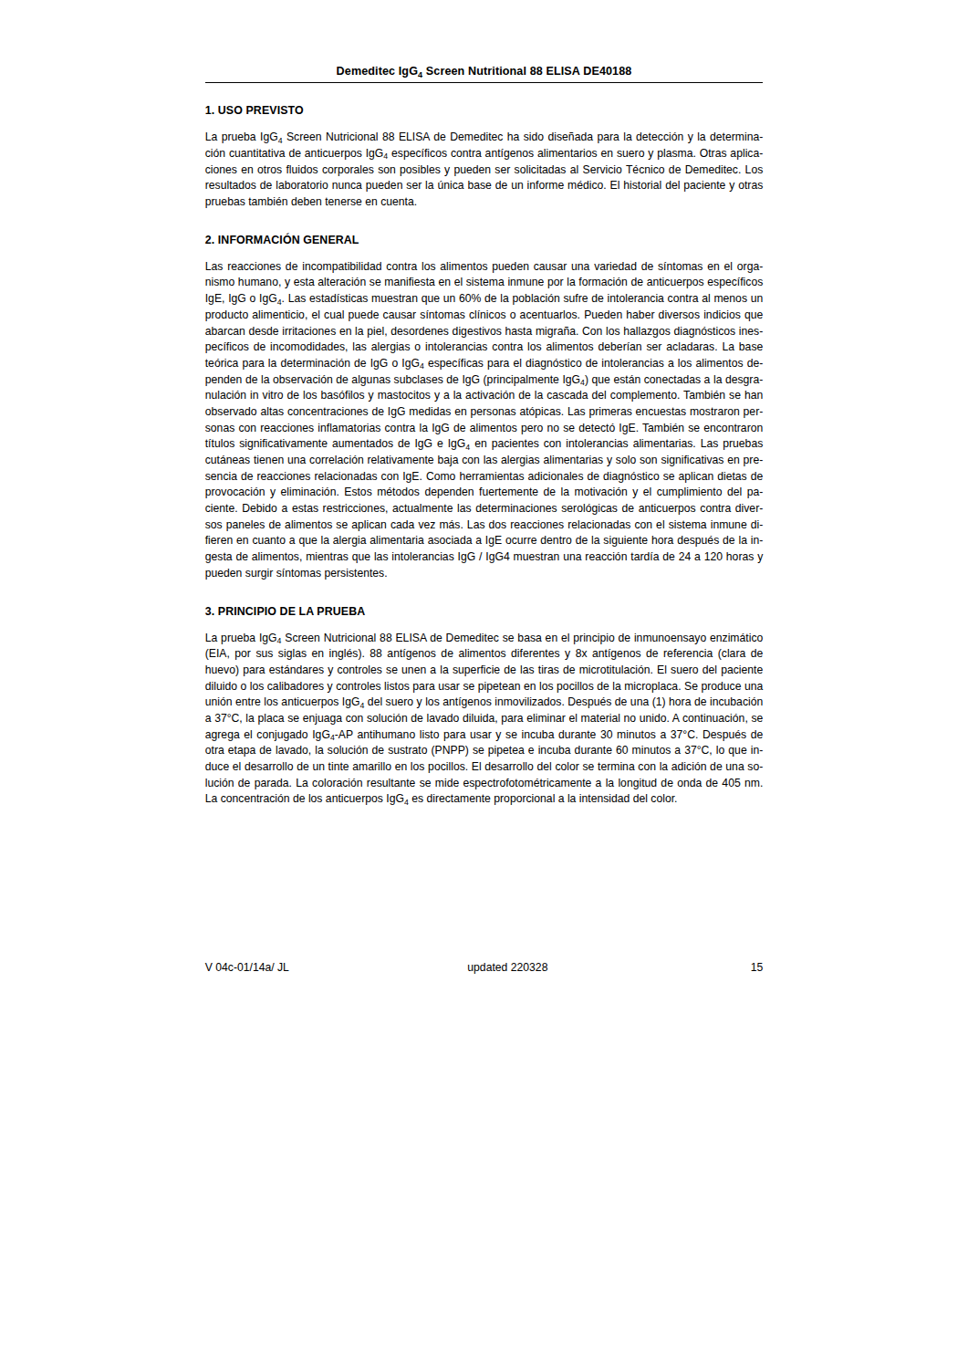Demeditec IgG4 Screen Nutritional 88 ELISA DE40188
1. USO PREVISTO
La prueba IgG4 Screen Nutricional 88 ELISA de Demeditec ha sido diseñada para la detección y la determinación cuantitativa de anticuerpos IgG4 específicos contra antígenos alimentarios en suero y plasma. Otras aplicaciones en otros fluidos corporales son posibles y pueden ser solicitadas al Servicio Técnico de Demeditec. Los resultados de laboratorio nunca pueden ser la única base de un informe médico. El historial del paciente y otras pruebas también deben tenerse en cuenta.
2. INFORMACIÓN GENERAL
Las reacciones de incompatibilidad contra los alimentos pueden causar una variedad de síntomas en el organismo humano, y esta alteración se manifiesta en el sistema inmune por la formación de anticuerpos específicos IgE, IgG o IgG4. Las estadísticas muestran que un 60% de la población sufre de intolerancia contra al menos un producto alimenticio, el cual puede causar síntomas clínicos o acentuarlos. Pueden haber diversos indicios que abarcan desde irritaciones en la piel, desordenes digestivos hasta migraña. Con los hallazgos diagnósticos inespecíficos de incomodidades, las alergias o intolerancias contra los alimentos deberían ser acladaras. La base teórica para la determinación de IgG o IgG4 específicas para el diagnóstico de intolerancias a los alimentos dependen de la observación de algunas subclases de IgG (principalmente IgG4) que están conectadas a la desgranulación in vitro de los basófilos y mastocitos y a la activación de la cascada del complemento. También se han observado altas concentraciones de IgG medidas en personas atópicas. Las primeras encuestas mostraron personas con reacciones inflamatorias contra la IgG de alimentos pero no se detectó IgE. También se encontraron títulos significativamente aumentados de IgG e IgG4 en pacientes con intolerancias alimentarias. Las pruebas cutáneas tienen una correlación relativamente baja con las alergias alimentarias y solo son significativas en presencia de reacciones relacionadas con IgE. Como herramientas adicionales de diagnóstico se aplican dietas de provocación y eliminación. Estos métodos dependen fuertemente de la motivación y el cumplimiento del paciente. Debido a estas restricciones, actualmente las determinaciones serológicas de anticuerpos contra diversos paneles de alimentos se aplican cada vez más. Las dos reacciones relacionadas con el sistema inmune difieren en cuanto a que la alergia alimentaria asociada a IgE ocurre dentro de la siguiente hora después de la ingesta de alimentos, mientras que las intolerancias IgG / IgG4 muestran una reacción tardía de 24 a 120 horas y pueden surgir síntomas persistentes.
3. PRINCIPIO DE LA PRUEBA
La prueba IgG4 Screen Nutricional 88 ELISA de Demeditec se basa en el principio de inmunoensayo enzimático (EIA, por sus siglas en inglés). 88 antígenos de alimentos diferentes y 8x antígenos de referencia (clara de huevo) para estándares y controles se unen a la superficie de las tiras de microtitulación. El suero del paciente diluido o los calibadores y controles listos para usar se pipetean en los pocillos de la microplaca. Se produce una unión entre los anticuerpos IgG4 del suero y los antígenos inmovilizados. Después de una (1) hora de incubación a 37°C, la placa se enjuaga con solución de lavado diluida, para eliminar el material no unido. A continuación, se agrega el conjugado IgG4-AP antihumano listo para usar y se incuba durante 30 minutos a 37°C. Después de otra etapa de lavado, la solución de sustrato (PNPP) se pipetea e incuba durante 60 minutos a 37°C, lo que induce el desarrollo de un tinte amarillo en los pocillos. El desarrollo del color se termina con la adición de una solución de parada. La coloración resultante se mide espectrofotométricamente a la longitud de onda de 405 nm. La concentración de los anticuerpos IgG4 es directamente proporcional a la intensidad del color.
V 04c-01/14a/ JL
updated 220328
15